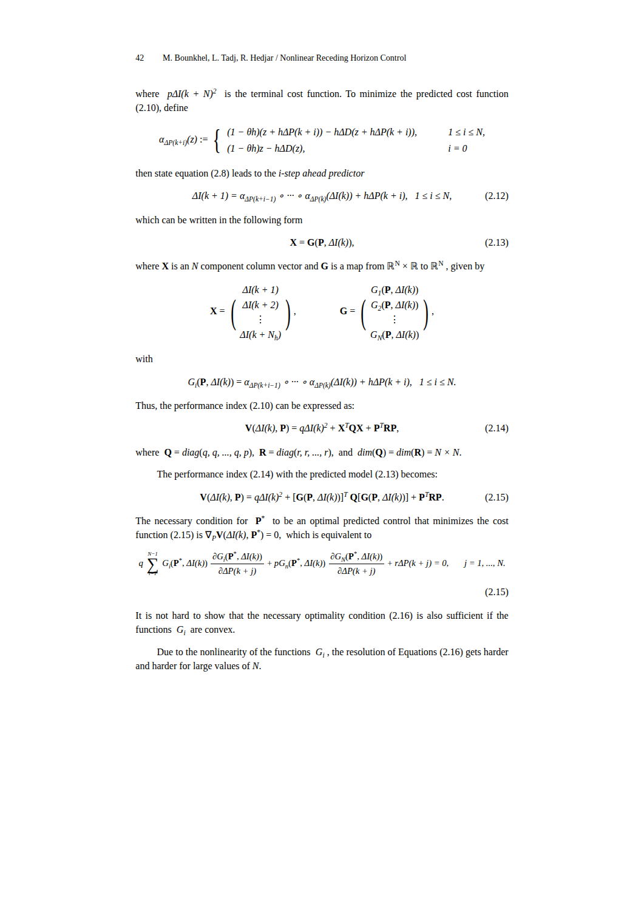42 M. Bounkhel, L. Tadj, R. Hedjar / Nonlinear Receding Horizon Control
where pΔI(k + N)2 is the terminal cost function. To minimize the predicted cost function (2.10), define
αΔP(k+i)(z) := {
| (1 − θh)(z + hΔP(k + i)) − hΔD(z + hΔP(k + i)), | 1 ≤ i ≤ N, |
| (1 − θh)z − hΔD(z), | i = 0 |
then state equation (2.8) leads to the i-step ahead predictor
ΔI(k + 1) = αΔP(k+i−1) ∘ ··· ∘ αΔP(k)(ΔI(k)) + hΔP(k + i), 1 ≤ i ≤ N, (2.12)
which can be written in the following form
X = G(P, ΔI(k)), (2.13)
where X is an N component column vector and G is a map from ℝN × ℝ to ℝN , given by
X = (
| ΔI(k + 1) |
| ΔI(k + 2) |
| ⋮ |
| ΔI(k + N h ) |
) , G = (
| G 1 ( P , ΔI(k) ) |
| G 2 ( P , ΔI(k) ) |
| ⋮ |
| G N ( P , ΔI(k) ) |
) ,
with
Gi(P, ΔI(k)) = αΔP(k+i−1) ∘ ··· ∘ αΔP(k)(ΔI(k)) + hΔP(k + i), 1 ≤ i ≤ N.
Thus, the performance index (2.10) can be expressed as:
V(ΔI(k), P) = qΔI(k)2 + XTQX + PTRP, (2.14)
where Q = diag(q, q, ..., q, p), R = diag(r, r, ..., r), and dim(Q) = dim(R) = N × N.
The performance index (2.14) with the predicted model (2.13) becomes:
V(ΔI(k), P) = qΔI(k)2 + [G(P, ΔI(k))]T Q[G(P, ΔI(k))] + PTRP. (2.15)
The necessary condition for P* to be an optimal predicted control that minimizes the cost function (2.15) is ∇P V(ΔI(k), P*) = 0, which is equivalent to
q N−1 ∑ i=1 Gi(P*, ΔI(k)) ∂Gi(P*, ΔI(k)) ∂ΔP(k + j) + pGn(P*, ΔI(k)) ∂GN(P*, ΔI(k)) ∂ΔP(k + j) + rΔP(k + j) = 0, j = 1, ..., N.
(2.15)
It is not hard to show that the necessary optimality condition (2.16) is also sufficient if the functions Gi are convex.
Due to the nonlinearity of the functions Gi , the resolution of Equations (2.16) gets harder and harder for large values of N.